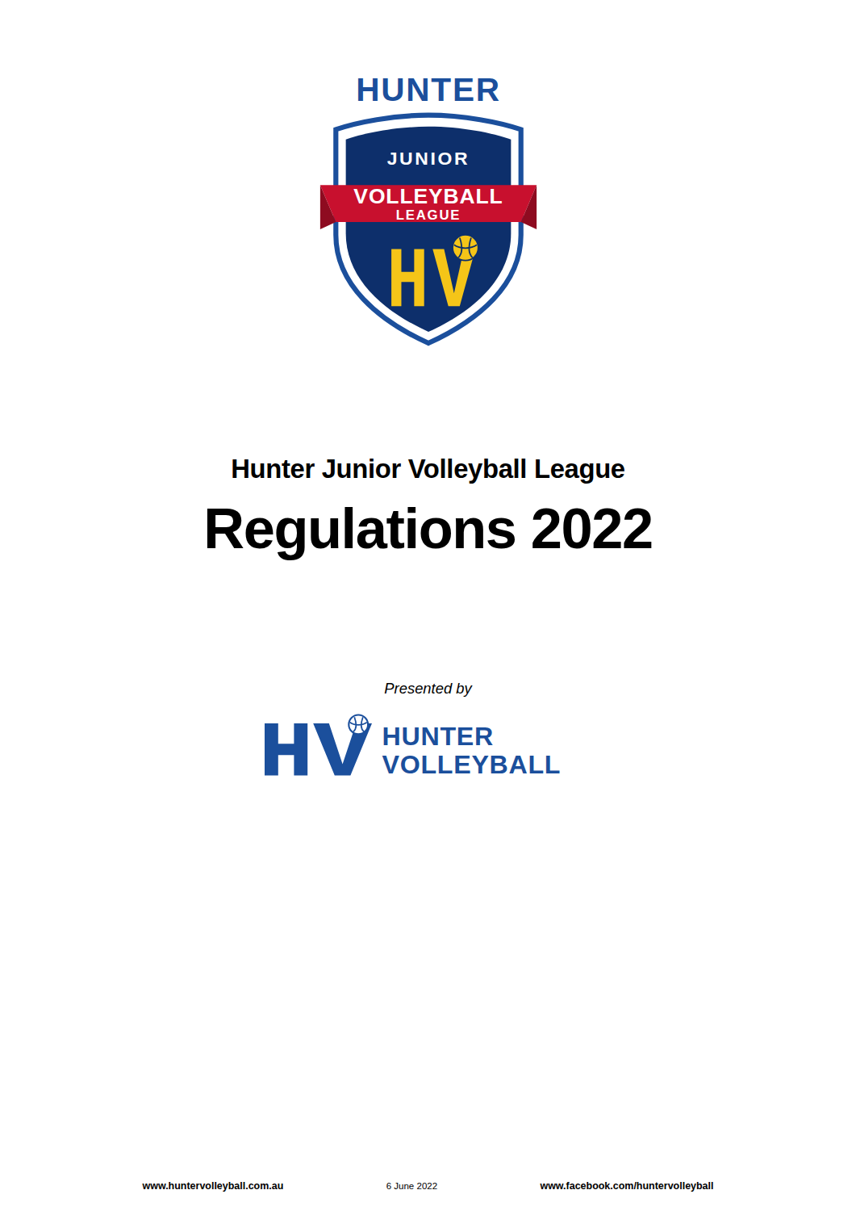Hunter Junior Volleyball League HUNTER JUNIOR VOLLEYBALL LEAGUE
Hunter Junior Volleyball League
Regulations 2022
Presented by
Hunter Volleyball HUNTER VOLLEYBALL
www.huntervolleyball.com.au 6 June 2022 www.facebook.com/huntervolleyball